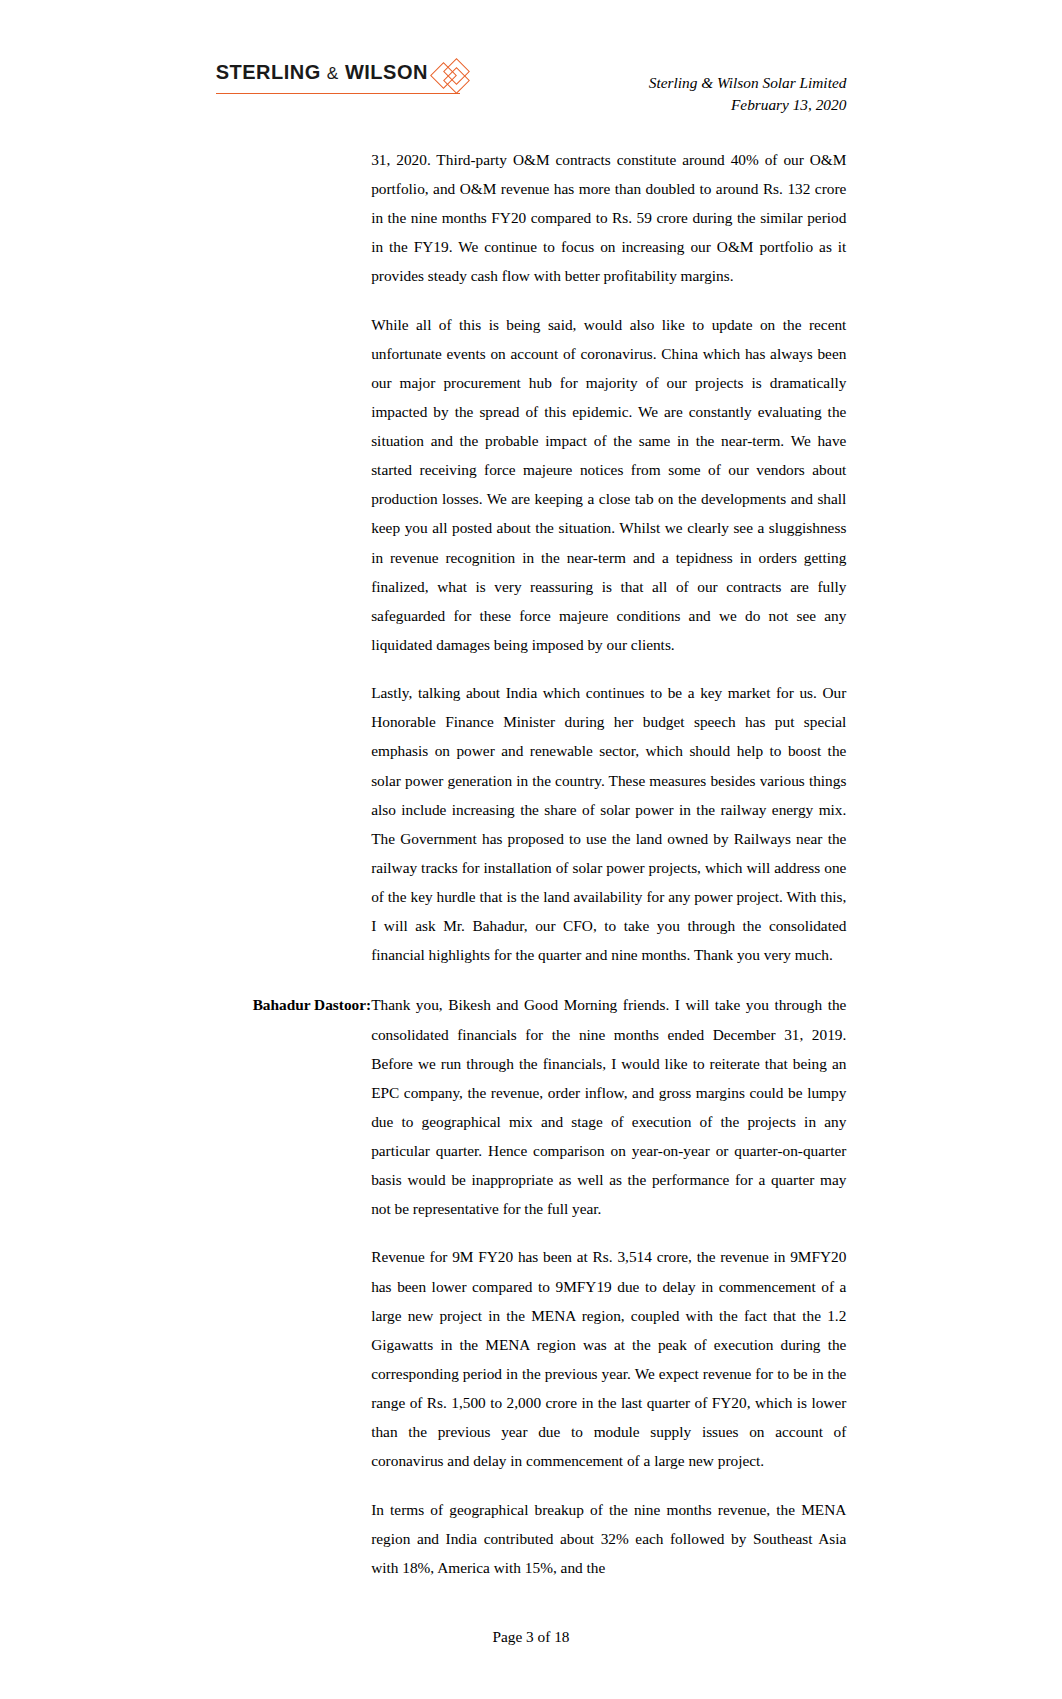STERLING & WILSON
Sterling & Wilson Solar Limited
February 13, 2020
| | 31, 2020. Third-party O&M contracts constitute around 40% of our O&M portfolio, and O&M revenue has more than doubled to around Rs. 132 crore in the nine months FY20 compared to Rs. 59 crore during the similar period in the FY19. We continue to focus on increasing our O&M portfolio as it provides steady cash flow with better profitability margins. While all of this is being said, would also like to update on the recent unfortunate events on account of coronavirus. China which has always been our major procurement hub for majority of our projects is dramatically impacted by the spread of this epidemic. We are constantly evaluating the situation and the probable impact of the same in the near-term. We have started receiving force majeure notices from some of our vendors about production losses. We are keeping a close tab on the developments and shall keep you all posted about the situation. Whilst we clearly see a sluggishness in revenue recognition in the near-term and a tepidness in orders getting finalized, what is very reassuring is that all of our contracts are fully safeguarded for these force majeure conditions and we do not see any liquidated damages being imposed by our clients. Lastly, talking about India which continues to be a key market for us. Our Honorable Finance Minister during her budget speech has put special emphasis on power and renewable sector, which should help to boost the solar power generation in the country. These measures besides various things also include increasing the share of solar power in the railway energy mix. The Government has proposed to use the land owned by Railways near the railway tracks for installation of solar power projects, which will address one of the key hurdle that is the land availability for any power project. With this, I will ask Mr. Bahadur, our CFO, to take you through the consolidated financial highlights for the quarter and nine months. Thank you very much. |
| Bahadur Dastoor: | Thank you, Bikesh and Good Morning friends. I will take you through the consolidated financials for the nine months ended December 31, 2019. Before we run through the financials, I would like to reiterate that being an EPC company, the revenue, order inflow, and gross margins could be lumpy due to geographical mix and stage of execution of the projects in any particular quarter. Hence comparison on year-on-year or quarter-on-quarter basis would be inappropriate as well as the performance for a quarter may not be representative for the full year. Revenue for 9M FY20 has been at Rs. 3,514 crore, the revenue in 9MFY20 has been lower compared to 9MFY19 due to delay in commencement of a large new project in the MENA region, coupled with the fact that the 1.2 Gigawatts in the MENA region was at the peak of execution during the corresponding period in the previous year. We expect revenue for to be in the range of Rs. 1,500 to 2,000 crore in the last quarter of FY20, which is lower than the previous year due to module supply issues on account of coronavirus and delay in commencement of a large new project. In terms of geographical breakup of the nine months revenue, the MENA region and India contributed about 32% each followed by Southeast Asia with 18%, America with 15%, and the |
Page 3 of 18